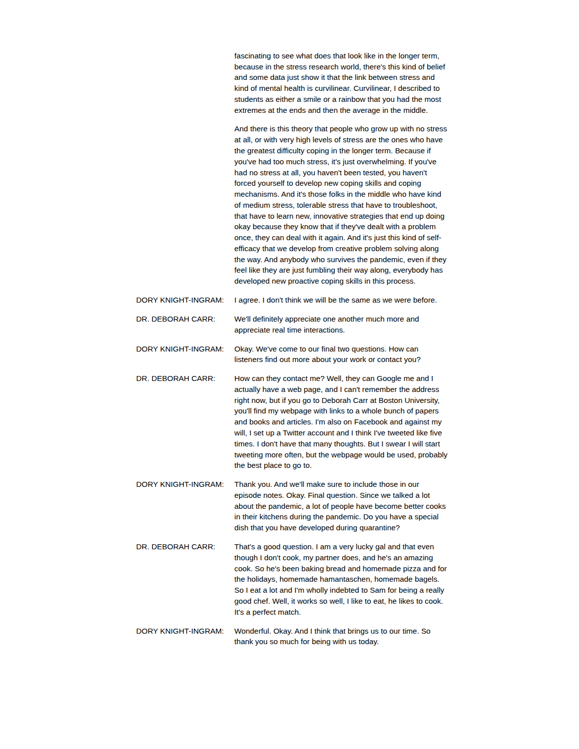fascinating to see what does that look like in the longer term, because in the stress research world, there's this kind of belief and some data just show it that the link between stress and kind of mental health is curvilinear. Curvilinear, I described to students as either a smile or a rainbow that you had the most extremes at the ends and then the average in the middle.
And there is this theory that people who grow up with no stress at all, or with very high levels of stress are the ones who have the greatest difficulty coping in the longer term. Because if you've had too much stress, it's just overwhelming. If you've had no stress at all, you haven't been tested, you haven't forced yourself to develop new coping skills and coping mechanisms. And it's those folks in the middle who have kind of medium stress, tolerable stress that have to troubleshoot, that have to learn new, innovative strategies that end up doing okay because they know that if they've dealt with a problem once, they can deal with it again. And it's just this kind of self-efficacy that we develop from creative problem solving along the way. And anybody who survives the pandemic, even if they feel like they are just fumbling their way along, everybody has developed new proactive coping skills in this process.
DORY KNIGHT-INGRAM:
I agree. I don't think we will be the same as we were before.
DR. DEBORAH CARR:
We'll definitely appreciate one another much more and appreciate real time interactions.
DORY KNIGHT-INGRAM:
Okay. We've come to our final two questions. How can listeners find out more about your work or contact you?
DR. DEBORAH CARR:
How can they contact me? Well, they can Google me and I actually have a web page, and I can't remember the address right now, but if you go to Deborah Carr at Boston University, you'll find my webpage with links to a whole bunch of papers and books and articles. I'm also on Facebook and against my will, I set up a Twitter account and I think I've tweeted like five times. I don't have that many thoughts. But I swear I will start tweeting more often, but the webpage would be used, probably the best place to go to.
DORY KNIGHT-INGRAM:
Thank you. And we'll make sure to include those in our episode notes. Okay. Final question. Since we talked a lot about the pandemic, a lot of people have become better cooks in their kitchens during the pandemic. Do you have a special dish that you have developed during quarantine?
DR. DEBORAH CARR:
That's a good question. I am a very lucky gal and that even though I don't cook, my partner does, and he's an amazing cook. So he's been baking bread and homemade pizza and for the holidays, homemade hamantaschen, homemade bagels. So I eat a lot and I'm wholly indebted to Sam for being a really good chef. Well, it works so well, I like to eat, he likes to cook. It's a perfect match.
DORY KNIGHT-INGRAM:
Wonderful. Okay. And I think that brings us to our time. So thank you so much for being with us today.